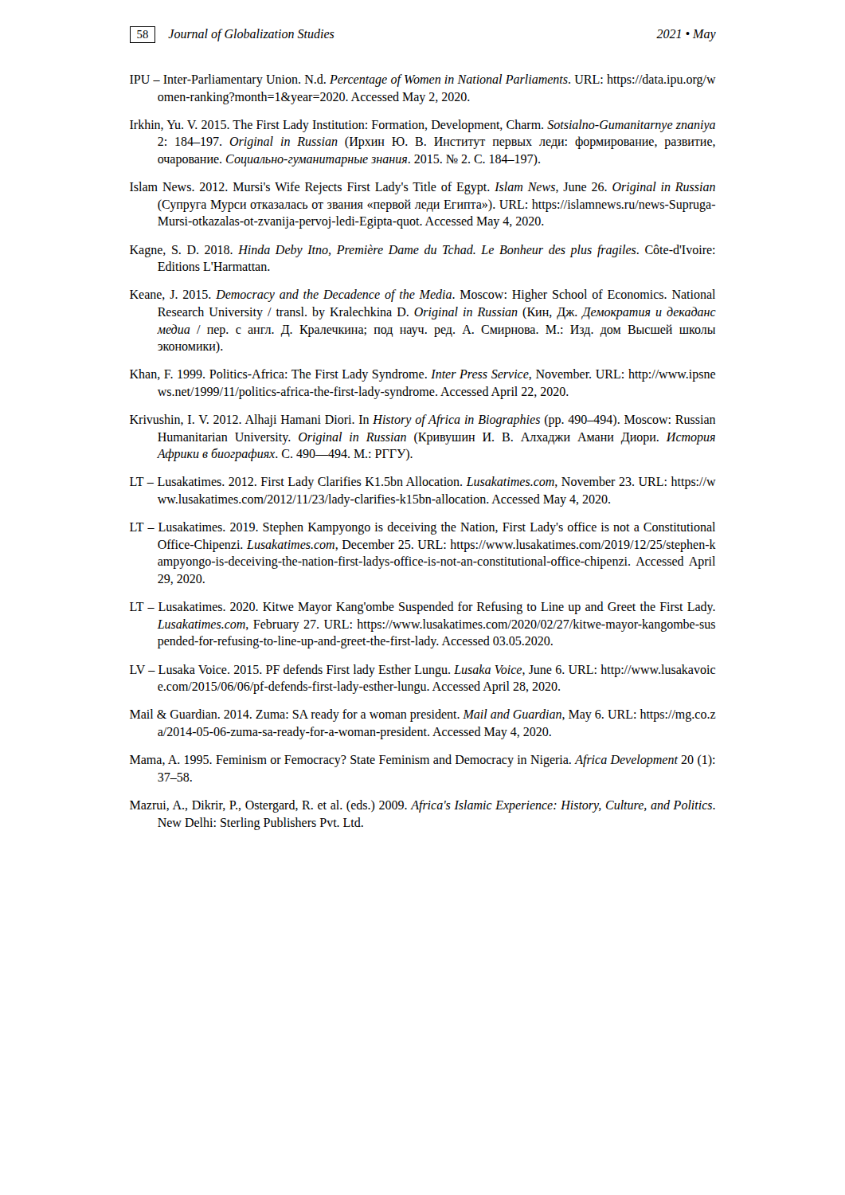58 Journal of Globalization Studies 2021 • May
IPU – Inter-Parliamentary Union. N.d. Percentage of Women in National Parliaments. URL: https://data.ipu.org/women-ranking?month=1&year=2020. Accessed May 2, 2020.
Irkhin, Yu. V. 2015. The First Lady Institution: Formation, Development, Charm. Sotsialno-Gumanitarnye znaniya 2: 184–197. Original in Russian (Ирхин Ю. В. Институт первых леди: формирование, развитие, очарование. Социально-гуманитарные знания. 2015. № 2. С. 184–197).
Islam News. 2012. Mursi's Wife Rejects First Lady's Title of Egypt. Islam News, June 26. Original in Russian (Супруга Мурси отказалась от звания «первой леди Египта»). URL: https://islamnews.ru/news-Supruga-Mursi-otkazalas-ot-zvanija-pervoj-ledi-Egipta-quot. Accessed May 4, 2020.
Kagne, S. D. 2018. Hinda Deby Itno, Première Dame du Tchad. Le Bonheur des plus fragiles. Côte-d'Ivoire: Editions L'Harmattan.
Keane, J. 2015. Democracy and the Decadence of the Media. Moscow: Higher School of Economics. National Research University / transl. by Kralechkina D. Original in Russian (Кин, Дж. Демократия и декаданс медиа / пер. с англ. Д. Кралечкина; под науч. ред. А. Смирнова. М.: Изд. дом Высшей школы экономики).
Khan, F. 1999. Politics-Africa: The First Lady Syndrome. Inter Press Service, November. URL: http://www.ipsnews.net/1999/11/politics-africa-the-first-lady-syndrome. Accessed April 22, 2020.
Krivushin, I. V. 2012. Alhaji Hamani Diori. In History of Africa in Biographies (pp. 490–494). Moscow: Russian Humanitarian University. Original in Russian (Кривушин И. В. Алхаджи Амани Диори. История Африки в биографиях. С. 490—494. М.: РГГУ).
LT – Lusakatimes. 2012. First Lady Clarifies K1.5bn Allocation. Lusakatimes.com, November 23. URL: https://www.lusakatimes.com/2012/11/23/lady-clarifies-k15bn-allocation. Accessed May 4, 2020.
LT – Lusakatimes. 2019. Stephen Kampyongo is deceiving the Nation, First Lady's office is not a Constitutional Office-Chipenzi. Lusakatimes.com, December 25. URL: https://www.lusakatimes.com/2019/12/25/stephen-kampyongo-is-deceiving-the-nation-first-ladys-office-is-not-an-constitutional-office-chipenzi. Accessed April 29, 2020.
LT – Lusakatimes. 2020. Kitwe Mayor Kang'ombe Suspended for Refusing to Line up and Greet the First Lady. Lusakatimes.com, February 27. URL: https://www.lusakatimes.com/2020/02/27/kitwe-mayor-kangombe-suspended-for-refusing-to-line-up-and-greet-the-first-lady. Accessed 03.05.2020.
LV – Lusaka Voice. 2015. PF defends First lady Esther Lungu. Lusaka Voice, June 6. URL: http://www.lusakavoice.com/2015/06/06/pf-defends-first-lady-esther-lungu. Accessed April 28, 2020.
Mail & Guardian. 2014. Zuma: SA ready for a woman president. Mail and Guardian, May 6. URL: https://mg.co.za/2014-05-06-zuma-sa-ready-for-a-woman-president. Accessed May 4, 2020.
Mama, A. 1995. Feminism or Femocracy? State Feminism and Democracy in Nigeria. Africa Development 20 (1): 37–58.
Mazrui, A., Dikrir, P., Ostergard, R. et al. (eds.) 2009. Africa's Islamic Experience: History, Culture, and Politics. New Delhi: Sterling Publishers Pvt. Ltd.